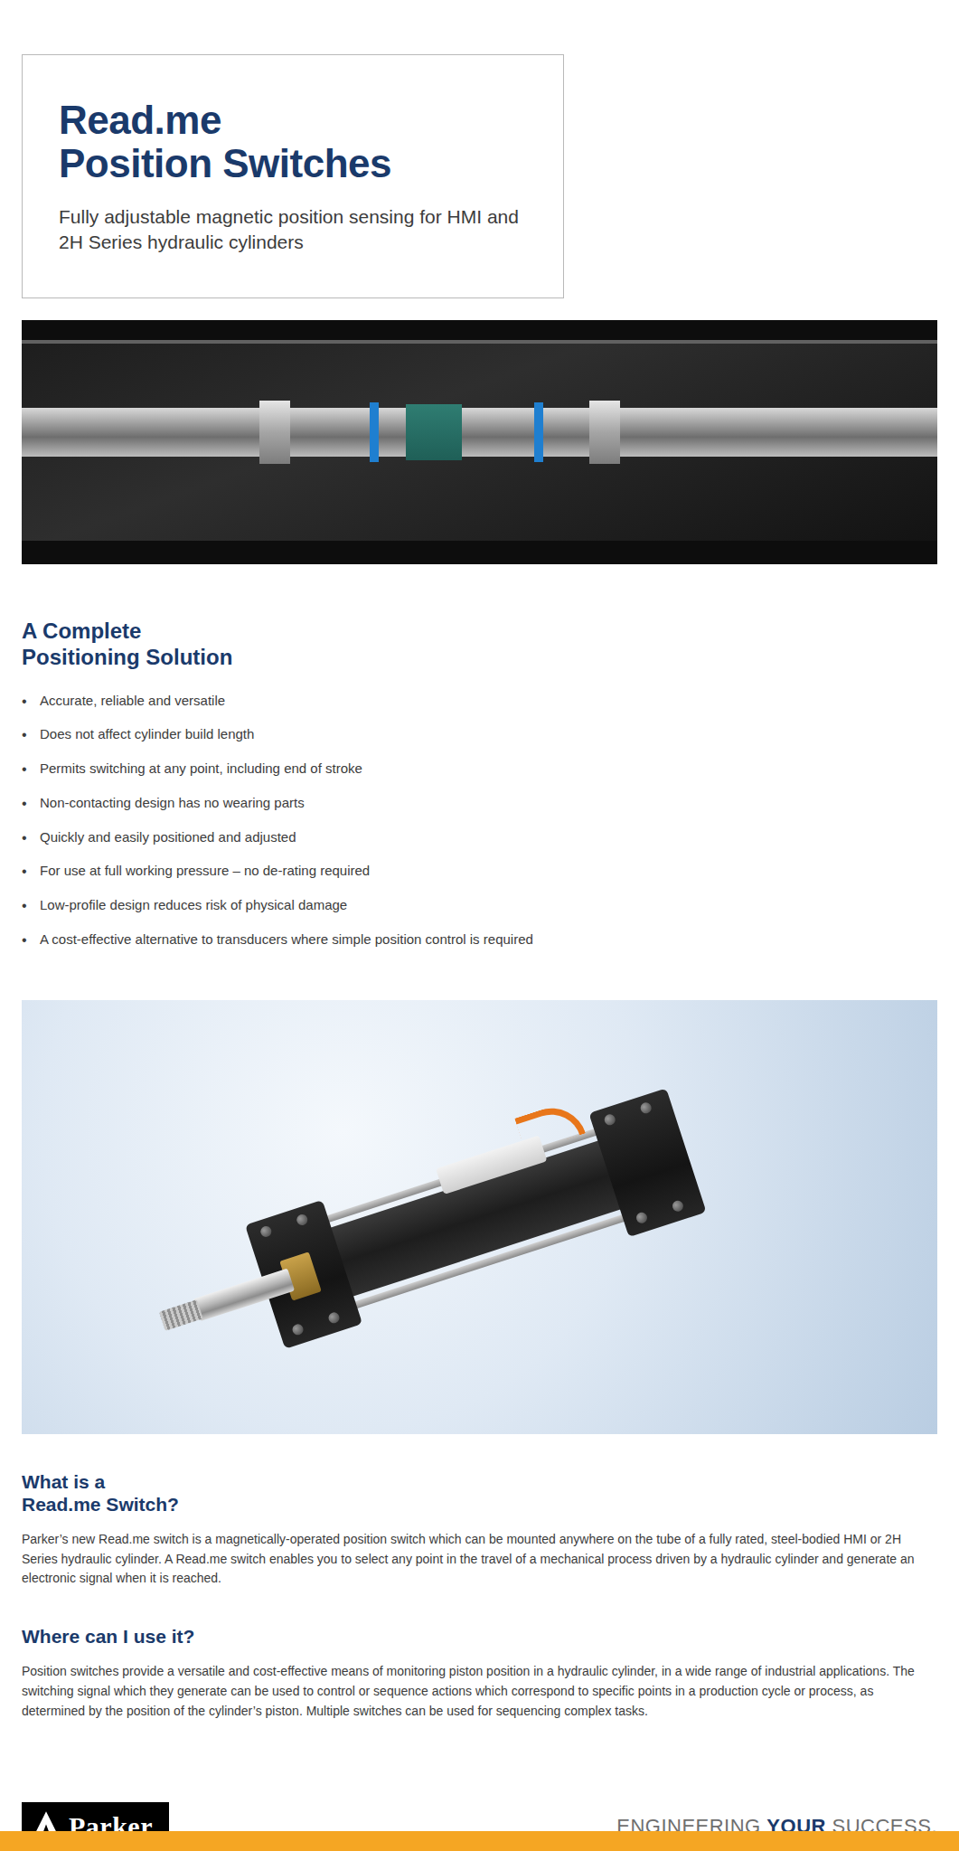Read.me
Position Switches
Fully adjustable magnetic position sensing for HMI and 2H Series hydraulic cylinders
A Complete
Positioning Solution
Accurate, reliable and versatile
Does not affect cylinder build length
Permits switching at any point, including end of stroke
Non-contacting design has no wearing parts
Quickly and easily positioned and adjusted
For use at full working pressure – no de-rating required
Low-profile design reduces risk of physical damage
A cost-effective alternative to transducers where simple position control is required
What is a
Read.me Switch?
Parker’s new Read.me switch is a magnetically-operated position switch which can be mounted anywhere on the tube of a fully rated, steel-bodied HMI or 2H Series hydraulic cylinder. A Read.me switch enables you to select any point in the travel of a mechanical process driven by a hydraulic cylinder and generate an electronic signal when it is reached.
Where can I use it?
Position switches provide a versatile and cost-effective means of monitoring piston position in a hydraulic cylinder, in a wide range of industrial applications. The switching signal which they generate can be used to control or sequence actions which correspond to specific points in a production cycle or process, as determined by the position of the cylinder’s piston. Multiple switches can be used for sequencing complex tasks.
Parker
ENGINEERING YOUR SUCCESS.